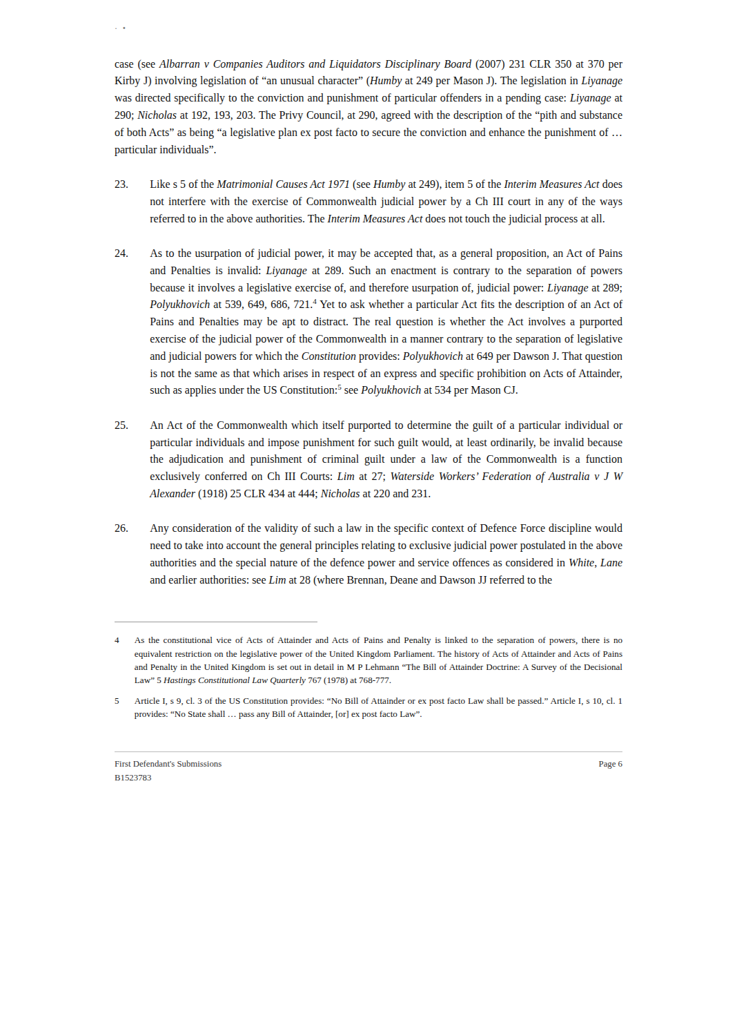· •
case (see Albarran v Companies Auditors and Liquidators Disciplinary Board (2007) 231 CLR 350 at 370 per Kirby J) involving legislation of “an unusual character” (Humby at 249 per Mason J). The legislation in Liyanage was directed specifically to the conviction and punishment of particular offenders in a pending case: Liyanage at 290; Nicholas at 192, 193, 203. The Privy Council, at 290, agreed with the description of the “pith and substance of both Acts” as being “a legislative plan ex post facto to secure the conviction and enhance the punishment of … particular individuals”.
Like s 5 of the Matrimonial Causes Act 1971 (see Humby at 249), item 5 of the Interim Measures Act does not interfere with the exercise of Commonwealth judicial power by a Ch III court in any of the ways referred to in the above authorities. The Interim Measures Act does not touch the judicial process at all.
As to the usurpation of judicial power, it may be accepted that, as a general proposition, an Act of Pains and Penalties is invalid: Liyanage at 289. Such an enactment is contrary to the separation of powers because it involves a legislative exercise of, and therefore usurpation of, judicial power: Liyanage at 289; Polyukhovich at 539, 649, 686, 721.4 Yet to ask whether a particular Act fits the description of an Act of Pains and Penalties may be apt to distract. The real question is whether the Act involves a purported exercise of the judicial power of the Commonwealth in a manner contrary to the separation of legislative and judicial powers for which the Constitution provides: Polyukhovich at 649 per Dawson J. That question is not the same as that which arises in respect of an express and specific prohibition on Acts of Attainder, such as applies under the US Constitution:5 see Polyukhovich at 534 per Mason CJ.
An Act of the Commonwealth which itself purported to determine the guilt of a particular individual or particular individuals and impose punishment for such guilt would, at least ordinarily, be invalid because the adjudication and punishment of criminal guilt under a law of the Commonwealth is a function exclusively conferred on Ch III Courts: Lim at 27; Waterside Workers’ Federation of Australia v J W Alexander (1918) 25 CLR 434 at 444; Nicholas at 220 and 231.
Any consideration of the validity of such a law in the specific context of Defence Force discipline would need to take into account the general principles relating to exclusive judicial power postulated in the above authorities and the special nature of the defence power and service offences as considered in White, Lane and earlier authorities: see Lim at 28 (where Brennan, Deane and Dawson JJ referred to the
As the constitutional vice of Acts of Attainder and Acts of Pains and Penalty is linked to the separation of powers, there is no equivalent restriction on the legislative power of the United Kingdom Parliament. The history of Acts of Attainder and Acts of Pains and Penalty in the United Kingdom is set out in detail in M P Lehmann “The Bill of Attainder Doctrine: A Survey of the Decisional Law” 5 Hastings Constitutional Law Quarterly 767 (1978) at 768-777.
Article I, s 9, cl. 3 of the US Constitution provides: “No Bill of Attainder or ex post facto Law shall be passed.” Article I, s 10, cl. 1 provides: “No State shall … pass any Bill of Attainder, [or] ex post facto Law”.
First Defendant's Submissions B1523783
Page 6